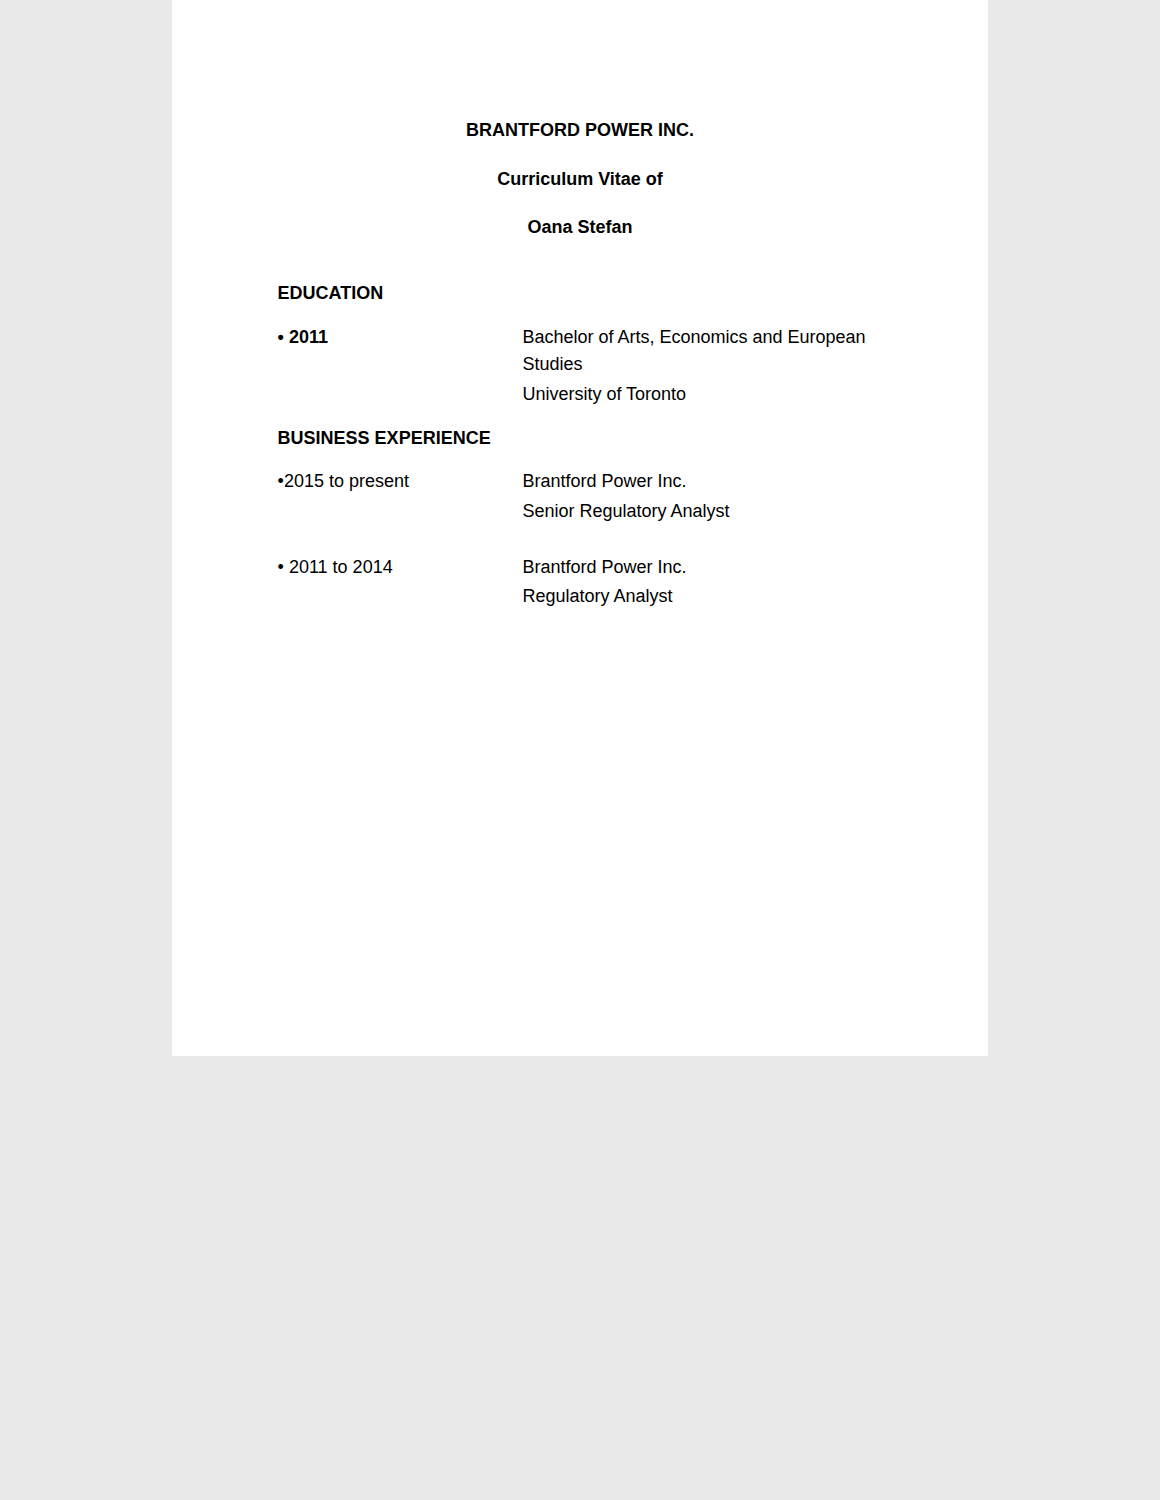BRANTFORD POWER INC.
Curriculum Vitae of
Oana Stefan
EDUCATION
• 2011
Bachelor of Arts, Economics and European Studies
University of Toronto
BUSINESS EXPERIENCE
•2015 to present
Brantford Power Inc.
Senior Regulatory Analyst
• 2011 to 2014
Brantford Power Inc.
Regulatory Analyst